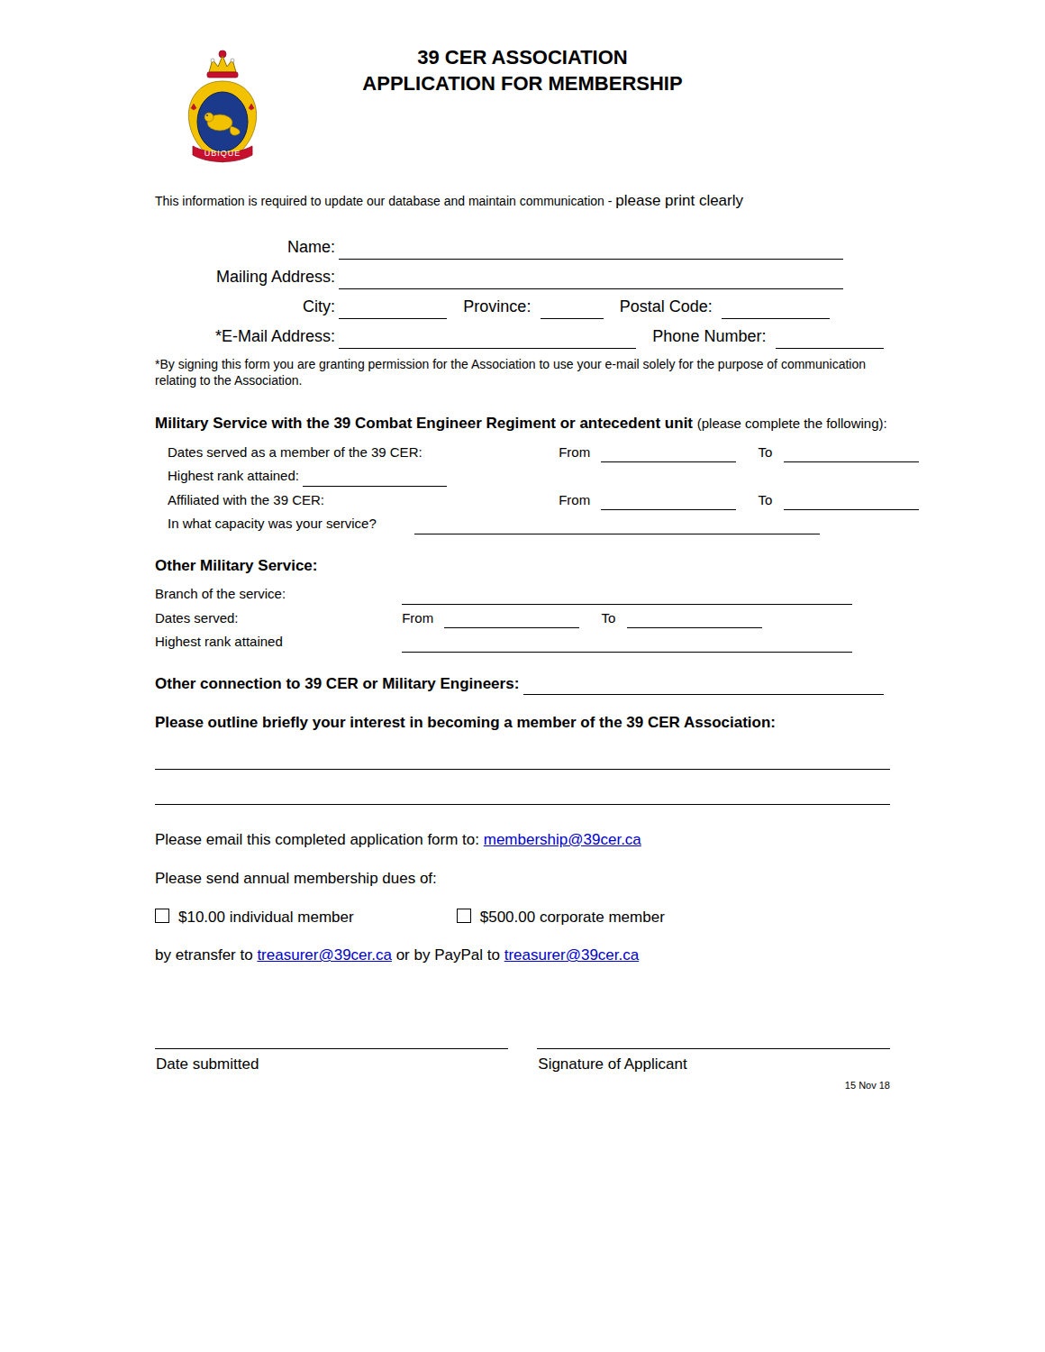UBIQUE
39 CER ASSOCIATION
APPLICATION FOR MEMBERSHIP
This information is required to update our database and maintain communication - please print clearly
Name:
Mailing Address:
City: Province: Postal Code:
*E-Mail Address: Phone Number:
*By signing this form you are granting permission for the Association to use your e-mail solely for the purpose of communication relating to the Association.
Military Service with the 39 Combat Engineer Regiment or antecedent unit (please complete the following):
Dates served as a member of the 39 CER: From To
Highest rank attained:
Affiliated with the 39 CER: From To
In what capacity was your service?
Other Military Service:
Branch of the service:
Dates served: From To
Highest rank attained
Other connection to 39 CER or Military Engineers:
Please outline briefly your interest in becoming a member of the 39 CER Association:
Please email this completed application form to: membership@39cer.ca
Please send annual membership dues of:
$10.00 individual member $500.00 corporate member
by etransfer to treasurer@39cer.ca or by PayPal to treasurer@39cer.ca
| Date submitted | | Signature of Applicant |
15 Nov 18